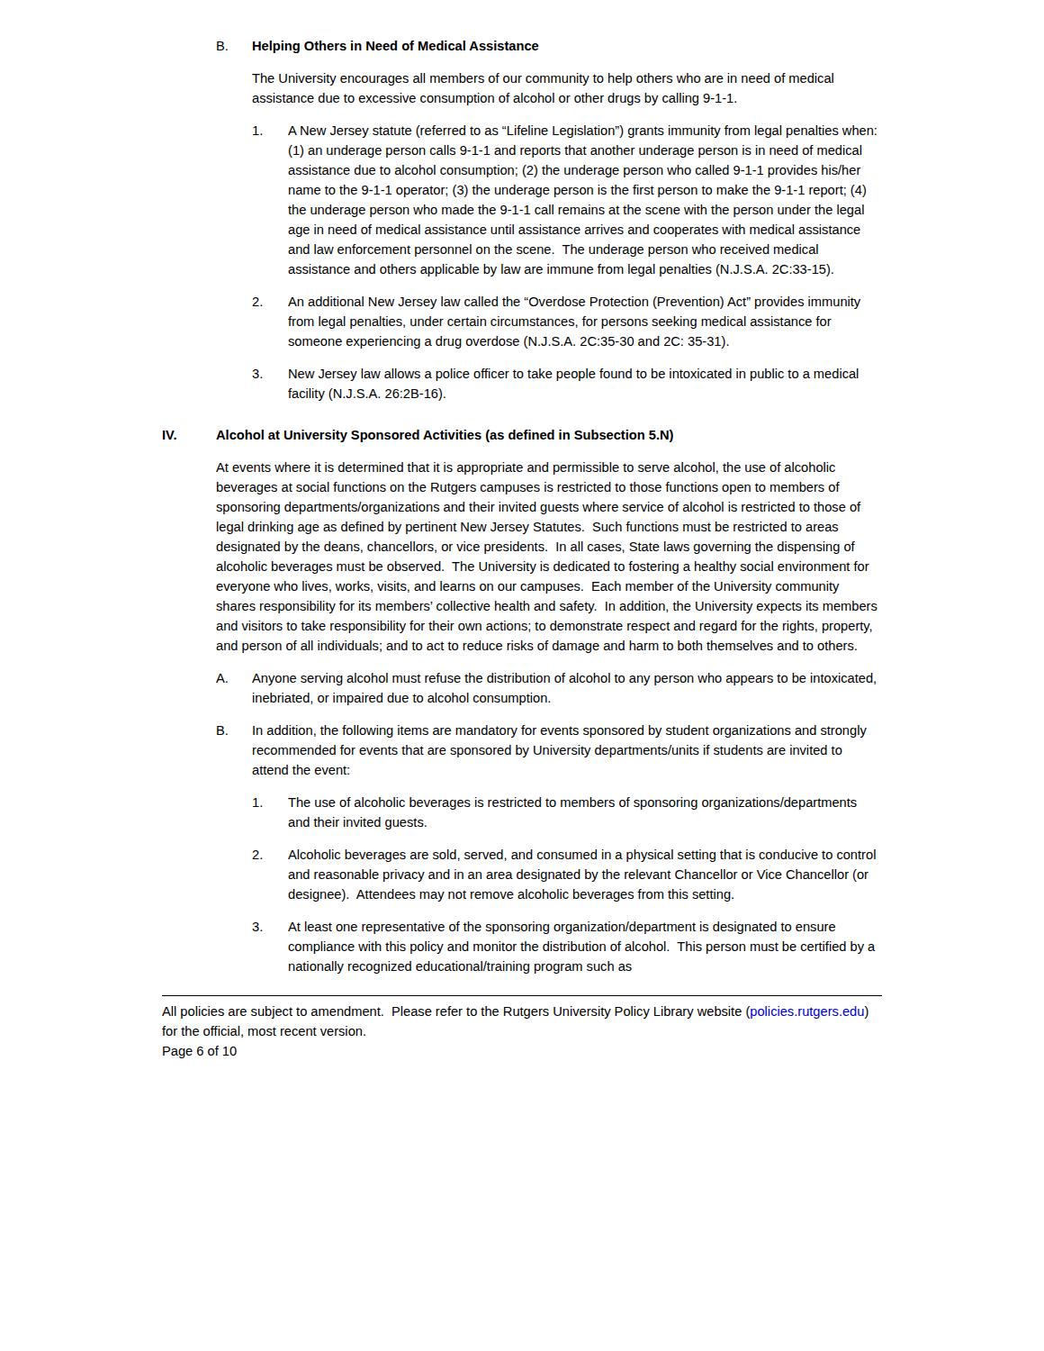B.
Helping Others in Need of Medical Assistance
The University encourages all members of our community to help others who are in need of medical assistance due to excessive consumption of alcohol or other drugs by calling 9-1-1.
1.
A New Jersey statute (referred to as “Lifeline Legislation”) grants immunity from legal penalties when: (1) an underage person calls 9-1-1 and reports that another underage person is in need of medical assistance due to alcohol consumption; (2) the underage person who called 9-1-1 provides his/her name to the 9-1-1 operator; (3) the underage person is the first person to make the 9-1-1 report; (4) the underage person who made the 9-1-1 call remains at the scene with the person under the legal age in need of medical assistance until assistance arrives and cooperates with medical assistance and law enforcement personnel on the scene. The underage person who received medical assistance and others applicable by law are immune from legal penalties (N.J.S.A. 2C:33-15).
2.
An additional New Jersey law called the “Overdose Protection (Prevention) Act” provides immunity from legal penalties, under certain circumstances, for persons seeking medical assistance for someone experiencing a drug overdose (N.J.S.A. 2C:35-30 and 2C: 35-31).
3.
New Jersey law allows a police officer to take people found to be intoxicated in public to a medical facility (N.J.S.A. 26:2B-16).
IV. Alcohol at University Sponsored Activities (as defined in Subsection 5.N)
At events where it is determined that it is appropriate and permissible to serve alcohol, the use of alcoholic beverages at social functions on the Rutgers campuses is restricted to those functions open to members of sponsoring departments/organizations and their invited guests where service of alcohol is restricted to those of legal drinking age as defined by pertinent New Jersey Statutes. Such functions must be restricted to areas designated by the deans, chancellors, or vice presidents. In all cases, State laws governing the dispensing of alcoholic beverages must be observed. The University is dedicated to fostering a healthy social environment for everyone who lives, works, visits, and learns on our campuses. Each member of the University community shares responsibility for its members’ collective health and safety. In addition, the University expects its members and visitors to take responsibility for their own actions; to demonstrate respect and regard for the rights, property, and person of all individuals; and to act to reduce risks of damage and harm to both themselves and to others.
A.
Anyone serving alcohol must refuse the distribution of alcohol to any person who appears to be intoxicated, inebriated, or impaired due to alcohol consumption.
B.
In addition, the following items are mandatory for events sponsored by student organizations and strongly recommended for events that are sponsored by University departments/units if students are invited to attend the event:
1.
The use of alcoholic beverages is restricted to members of sponsoring organizations/departments and their invited guests.
2.
Alcoholic beverages are sold, served, and consumed in a physical setting that is conducive to control and reasonable privacy and in an area designated by the relevant Chancellor or Vice Chancellor (or designee). Attendees may not remove alcoholic beverages from this setting.
3.
At least one representative of the sponsoring organization/department is designated to ensure compliance with this policy and monitor the distribution of alcohol. This person must be certified by a nationally recognized educational/training program such as
All policies are subject to amendment. Please refer to the Rutgers University Policy Library website (policies.rutgers.edu) for the official, most recent version.
Page 6 of 10